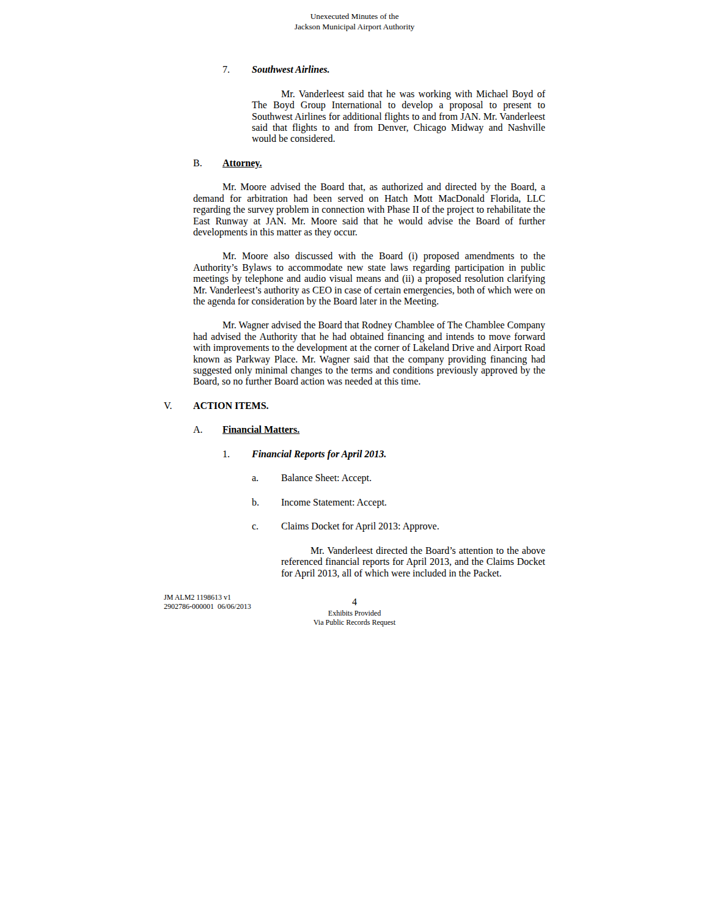Unexecuted Minutes of the
Jackson Municipal Airport Authority
7.
Southwest Airlines.
Mr. Vanderleest said that he was working with Michael Boyd of The Boyd Group International to develop a proposal to present to Southwest Airlines for additional flights to and from JAN. Mr. Vanderleest said that flights to and from Denver, Chicago Midway and Nashville would be considered.
B.
Attorney.
Mr. Moore advised the Board that, as authorized and directed by the Board, a demand for arbitration had been served on Hatch Mott MacDonald Florida, LLC regarding the survey problem in connection with Phase II of the project to rehabilitate the East Runway at JAN. Mr. Moore said that he would advise the Board of further developments in this matter as they occur.
Mr. Moore also discussed with the Board (i) proposed amendments to the Authority’s Bylaws to accommodate new state laws regarding participation in public meetings by telephone and audio visual means and (ii) a proposed resolution clarifying Mr. Vanderleest’s authority as CEO in case of certain emergencies, both of which were on the agenda for consideration by the Board later in the Meeting.
Mr. Wagner advised the Board that Rodney Chamblee of The Chamblee Company had advised the Authority that he had obtained financing and intends to move forward with improvements to the development at the corner of Lakeland Drive and Airport Road known as Parkway Place. Mr. Wagner said that the company providing financing had suggested only minimal changes to the terms and conditions previously approved by the Board, so no further Board action was needed at this time.
V.
ACTION ITEMS.
A.
Financial Matters.
1.
Financial Reports for April 2013.
a.
Balance Sheet: Accept.
b.
Income Statement: Accept.
c.
Claims Docket for April 2013: Approve.
Mr. Vanderleest directed the Board’s attention to the above referenced financial reports for April 2013, and the Claims Docket for April 2013, all of which were included in the Packet.
4
JM ALM2 1198613 v1
2902786-000001 06/06/2013
Exhibits Provided
Via Public Records Request